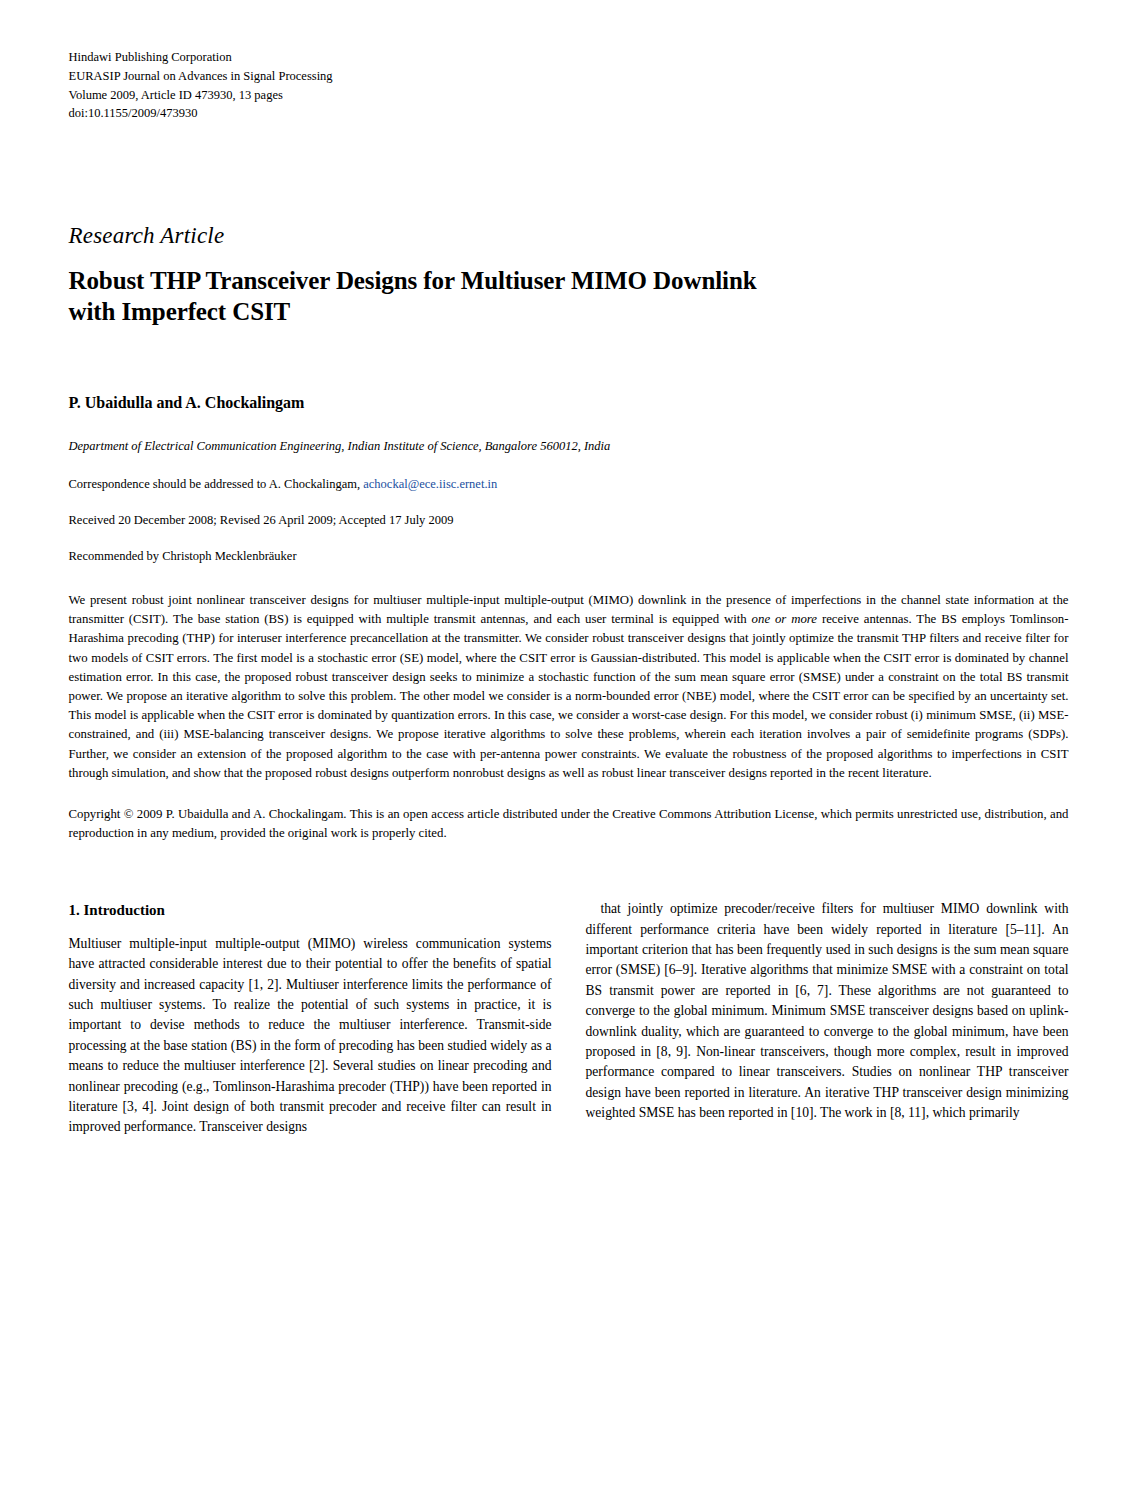Hindawi Publishing Corporation
EURASIP Journal on Advances in Signal Processing
Volume 2009, Article ID 473930, 13 pages
doi:10.1155/2009/473930
Research Article
Robust THP Transceiver Designs for Multiuser MIMO Downlink
with Imperfect CSIT
P. Ubaidulla and A. Chockalingam
Department of Electrical Communication Engineering, Indian Institute of Science, Bangalore 560012, India
Correspondence should be addressed to A. Chockalingam, achockal@ece.iisc.ernet.in
Received 20 December 2008; Revised 26 April 2009; Accepted 17 July 2009
Recommended by Christoph Mecklenbräuker
We present robust joint nonlinear transceiver designs for multiuser multiple-input multiple-output (MIMO) downlink in the presence of imperfections in the channel state information at the transmitter (CSIT). The base station (BS) is equipped with multiple transmit antennas, and each user terminal is equipped with one or more receive antennas. The BS employs Tomlinson-Harashima precoding (THP) for interuser interference precancellation at the transmitter. We consider robust transceiver designs that jointly optimize the transmit THP filters and receive filter for two models of CSIT errors. The first model is a stochastic error (SE) model, where the CSIT error is Gaussian-distributed. This model is applicable when the CSIT error is dominated by channel estimation error. In this case, the proposed robust transceiver design seeks to minimize a stochastic function of the sum mean square error (SMSE) under a constraint on the total BS transmit power. We propose an iterative algorithm to solve this problem. The other model we consider is a norm-bounded error (NBE) model, where the CSIT error can be specified by an uncertainty set. This model is applicable when the CSIT error is dominated by quantization errors. In this case, we consider a worst-case design. For this model, we consider robust (i) minimum SMSE, (ii) MSE-constrained, and (iii) MSE-balancing transceiver designs. We propose iterative algorithms to solve these problems, wherein each iteration involves a pair of semidefinite programs (SDPs). Further, we consider an extension of the proposed algorithm to the case with per-antenna power constraints. We evaluate the robustness of the proposed algorithms to imperfections in CSIT through simulation, and show that the proposed robust designs outperform nonrobust designs as well as robust linear transceiver designs reported in the recent literature.
Copyright © 2009 P. Ubaidulla and A. Chockalingam. This is an open access article distributed under the Creative Commons Attribution License, which permits unrestricted use, distribution, and reproduction in any medium, provided the original work is properly cited.
1. Introduction
Multiuser multiple-input multiple-output (MIMO) wireless communication systems have attracted considerable interest due to their potential to offer the benefits of spatial diversity and increased capacity [1, 2]. Multiuser interference limits the performance of such multiuser systems. To realize the potential of such systems in practice, it is important to devise methods to reduce the multiuser interference. Transmit-side processing at the base station (BS) in the form of precoding has been studied widely as a means to reduce the multiuser interference [2]. Several studies on linear precoding and nonlinear precoding (e.g., Tomlinson-Harashima precoder (THP)) have been reported in literature [3, 4]. Joint design of both transmit precoder and receive filter can result in improved performance. Transceiver designs
that jointly optimize precoder/receive filters for multiuser MIMO downlink with different performance criteria have been widely reported in literature [5–11]. An important criterion that has been frequently used in such designs is the sum mean square error (SMSE) [6–9]. Iterative algorithms that minimize SMSE with a constraint on total BS transmit power are reported in [6, 7]. These algorithms are not guaranteed to converge to the global minimum. Minimum SMSE transceiver designs based on uplink-downlink duality, which are guaranteed to converge to the global minimum, have been proposed in [8, 9]. Non-linear transceivers, though more complex, result in improved performance compared to linear transceivers. Studies on nonlinear THP transceiver design have been reported in literature. An iterative THP transceiver design minimizing weighted SMSE has been reported in [10]. The work in [8, 11], which primarily